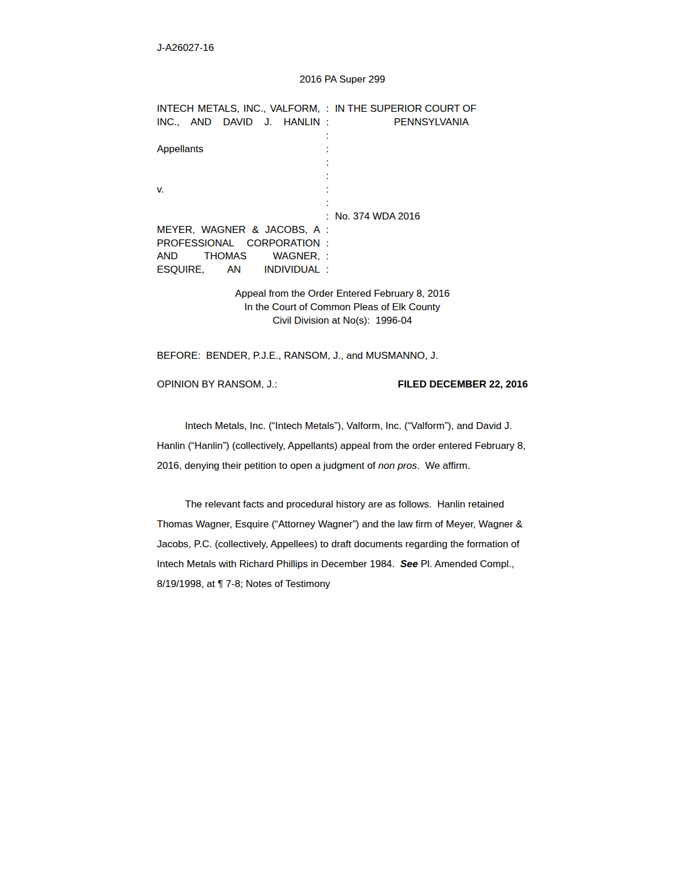J-A26027-16
2016 PA Super 299
| INTECH METALS, INC., VALFORM, INC., AND DAVID J. HANLIN | : : : | IN THE SUPERIOR COURT OF PENNSYLVANIA |
| Appellants | : | |
| | : | |
| | : | |
| v. | : | |
| | : | |
| | : | No. 374 WDA 2016 |
| MEYER, WAGNER & JACOBS, A PROFESSIONAL CORPORATION AND THOMAS WAGNER, ESQUIRE, AN INDIVIDUAL | : : : : | |
Appeal from the Order Entered February 8, 2016
In the Court of Common Pleas of Elk County
Civil Division at No(s): 1996-04
BEFORE: BENDER, P.J.E., RANSOM, J., and MUSMANNO, J.
OPINION BY RANSOM, J.: FILED DECEMBER 22, 2016
Intech Metals, Inc. (“Intech Metals”), Valform, Inc. (“Valform”), and David J. Hanlin (“Hanlin”) (collectively, Appellants) appeal from the order entered February 8, 2016, denying their petition to open a judgment of non pros. We affirm.
The relevant facts and procedural history are as follows. Hanlin retained Thomas Wagner, Esquire (“Attorney Wagner”) and the law firm of Meyer, Wagner & Jacobs, P.C. (collectively, Appellees) to draft documents regarding the formation of Intech Metals with Richard Phillips in December 1984. See Pl. Amended Compl., 8/19/1998, at ¶ 7-8; Notes of Testimony